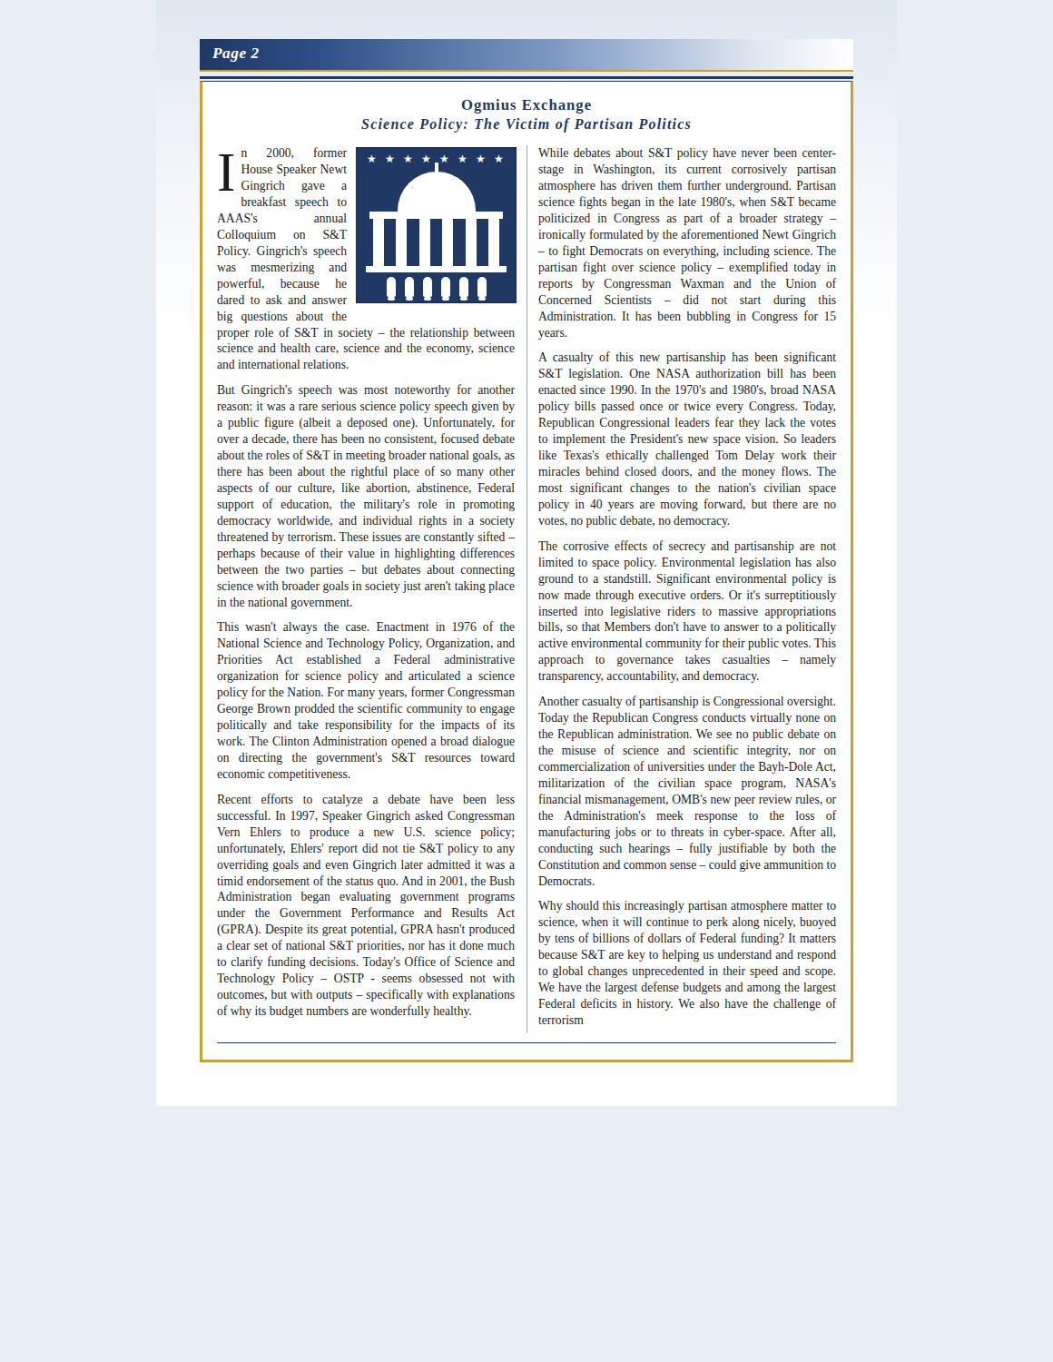Page 2
Ogmius Exchange
Science Policy: The Victim of Partisan Politics
★ ★ ★ ★ ★ ★ ★ ★
In 2000, former House Speaker Newt Gingrich gave a breakfast speech to AAAS's annual Colloquium on S&T Policy. Gingrich's speech was mesmerizing and powerful, because he dared to ask and answer big questions about the proper role of S&T in society – the relationship between science and health care, science and the economy, science and international relations.
But Gingrich's speech was most noteworthy for another reason: it was a rare serious science policy speech given by a public figure (albeit a deposed one). Unfortunately, for over a decade, there has been no consistent, focused debate about the roles of S&T in meeting broader national goals, as there has been about the rightful place of so many other aspects of our culture, like abortion, abstinence, Federal support of education, the military's role in promoting democracy worldwide, and individual rights in a society threatened by terrorism. These issues are constantly sifted – perhaps because of their value in highlighting differences between the two parties – but debates about connecting science with broader goals in society just aren't taking place in the national government.
This wasn't always the case. Enactment in 1976 of the National Science and Technology Policy, Organization, and Priorities Act established a Federal administrative organization for science policy and articulated a science policy for the Nation. For many years, former Congressman George Brown prodded the scientific community to engage politically and take responsibility for the impacts of its work. The Clinton Administration opened a broad dialogue on directing the government's S&T resources toward economic competitiveness.
Recent efforts to catalyze a debate have been less successful. In 1997, Speaker Gingrich asked Congressman Vern Ehlers to produce a new U.S. science policy; unfortunately, Ehlers' report did not tie S&T policy to any overriding goals and even Gingrich later admitted it was a timid endorsement of the status quo. And in 2001, the Bush Administration began evaluating government programs under the Government Performance and Results Act (GPRA). Despite its great potential, GPRA hasn't produced a clear set of national S&T priorities, nor has it done much to clarify funding decisions. Today's Office of Science and Technology Policy – OSTP - seems obsessed not with outcomes, but with outputs – specifically with explanations of why its budget numbers are wonderfully healthy.
While debates about S&T policy have never been center-stage in Washington, its current corrosively partisan atmosphere has driven them further underground. Partisan science fights began in the late 1980's, when S&T became politicized in Congress as part of a broader strategy – ironically formulated by the aforementioned Newt Gingrich – to fight Democrats on everything, including science. The partisan fight over science policy – exemplified today in reports by Congressman Waxman and the Union of Concerned Scientists – did not start during this Administration. It has been bubbling in Congress for 15 years.
A casualty of this new partisanship has been significant S&T legislation. One NASA authorization bill has been enacted since 1990. In the 1970's and 1980's, broad NASA policy bills passed once or twice every Congress. Today, Republican Congressional leaders fear they lack the votes to implement the President's new space vision. So leaders like Texas's ethically challenged Tom Delay work their miracles behind closed doors, and the money flows. The most significant changes to the nation's civilian space policy in 40 years are moving forward, but there are no votes, no public debate, no democracy.
The corrosive effects of secrecy and partisanship are not limited to space policy. Environmental legislation has also ground to a standstill. Significant environmental policy is now made through executive orders. Or it's surreptitiously inserted into legislative riders to massive appropriations bills, so that Members don't have to answer to a politically active environmental community for their public votes. This approach to governance takes casualties – namely transparency, accountability, and democracy.
Another casualty of partisanship is Congressional oversight. Today the Republican Congress conducts virtually none on the Republican administration. We see no public debate on the misuse of science and scientific integrity, nor on commercialization of universities under the Bayh-Dole Act, militarization of the civilian space program, NASA's financial mismanagement, OMB's new peer review rules, or the Administration's meek response to the loss of manufacturing jobs or to threats in cyber-space. After all, conducting such hearings – fully justifiable by both the Constitution and common sense – could give ammunition to Democrats.
Why should this increasingly partisan atmosphere matter to science, when it will continue to perk along nicely, buoyed by tens of billions of dollars of Federal funding? It matters because S&T are key to helping us understand and respond to global changes unprecedented in their speed and scope. We have the largest defense budgets and among the largest Federal deficits in history. We also have the challenge of terrorism